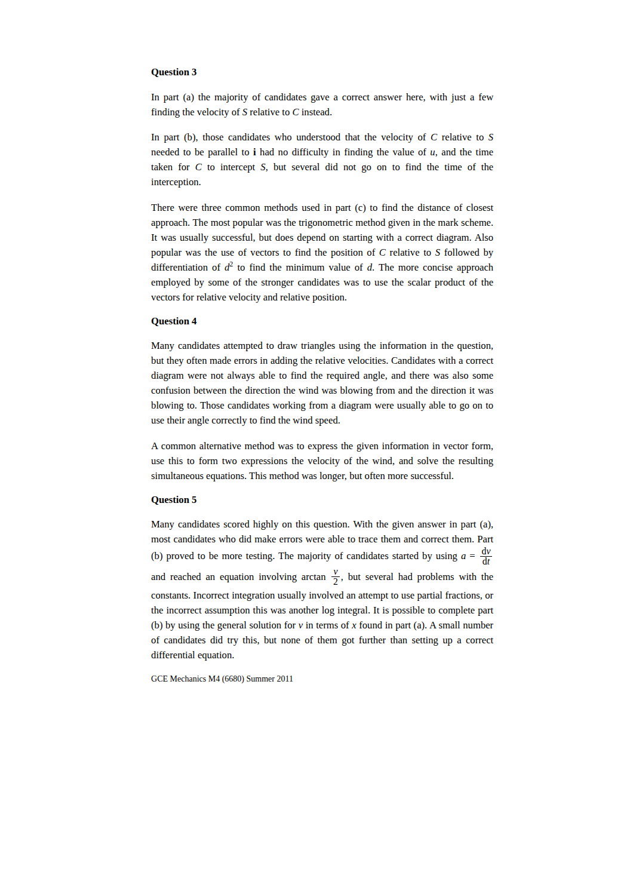Question 3
In part (a) the majority of candidates gave a correct answer here, with just a few finding the velocity of S relative to C instead.
In part (b), those candidates who understood that the velocity of C relative to S needed to be parallel to i had no difficulty in finding the value of u, and the time taken for C to intercept S, but several did not go on to find the time of the interception.
There were three common methods used in part (c) to find the distance of closest approach. The most popular was the trigonometric method given in the mark scheme. It was usually successful, but does depend on starting with a correct diagram. Also popular was the use of vectors to find the position of C relative to S followed by differentiation of d2 to find the minimum value of d. The more concise approach employed by some of the stronger candidates was to use the scalar product of the vectors for relative velocity and relative position.
Question 4
Many candidates attempted to draw triangles using the information in the question, but they often made errors in adding the relative velocities. Candidates with a correct diagram were not always able to find the required angle, and there was also some confusion between the direction the wind was blowing from and the direction it was blowing to. Those candidates working from a diagram were usually able to go on to use their angle correctly to find the wind speed.
A common alternative method was to express the given information in vector form, use this to form two expressions the velocity of the wind, and solve the resulting simultaneous equations. This method was longer, but often more successful.
Question 5
Many candidates scored highly on this question. With the given answer in part (a), most candidates who did make errors were able to trace them and correct them. Part (b) proved to be more testing. The majority of candidates started by using a = dv dt and reached an equation involving arctan v 2, but several had problems with the constants. Incorrect integration usually involved an attempt to use partial fractions, or the incorrect assumption this was another log integral. It is possible to complete part (b) by using the general solution for v in terms of x found in part (a). A small number of candidates did try this, but none of them got further than setting up a correct differential equation.
GCE Mechanics M4 (6680) Summer 2011